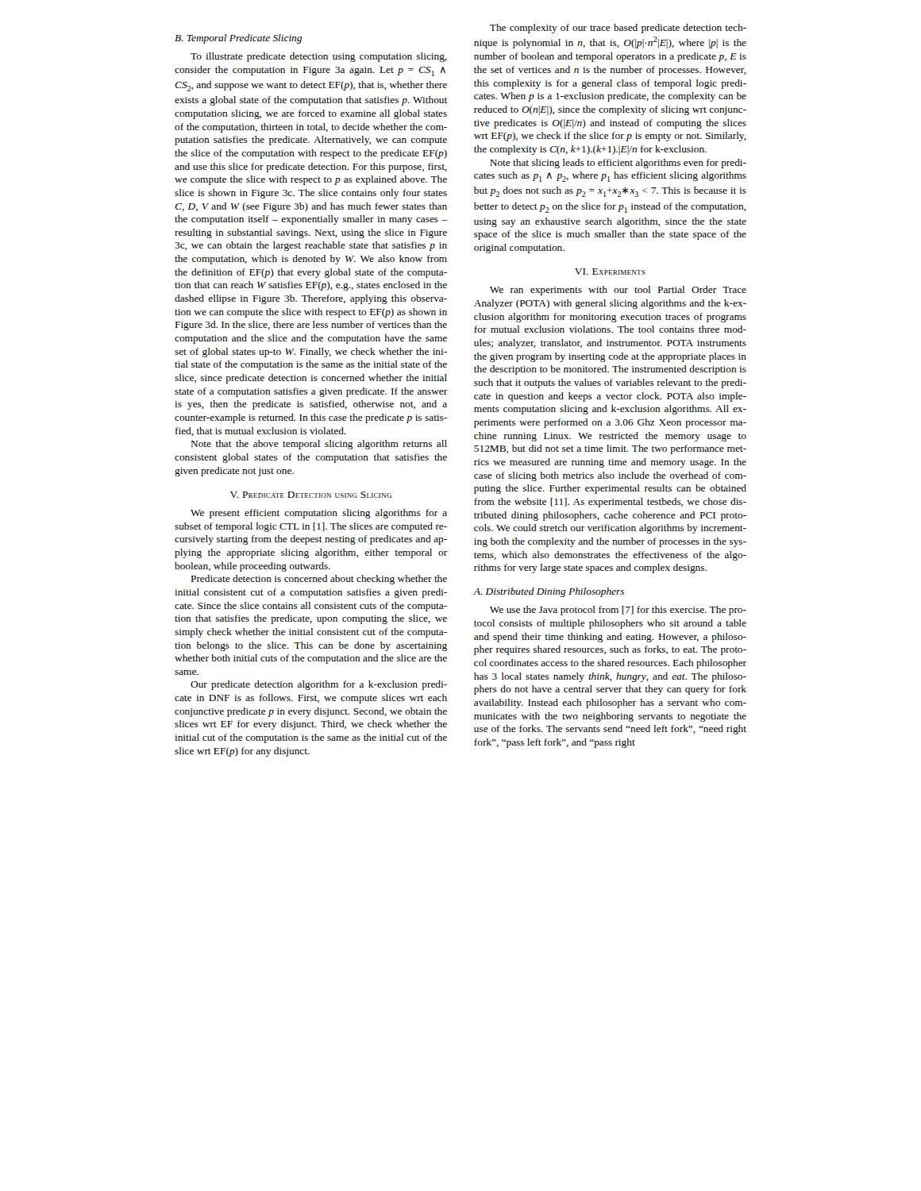B. Temporal Predicate Slicing
To illustrate predicate detection using computation slicing, consider the computation in Figure 3a again. Let p = CS1 ∧ CS2, and suppose we want to detect EF(p), that is, whether there exists a global state of the computation that satisfies p. Without computation slicing, we are forced to examine all global states of the computation, thirteen in total, to decide whether the computation satisfies the predicate. Alternatively, we can compute the slice of the computation with respect to the predicate EF(p) and use this slice for predicate detection. For this purpose, first, we compute the slice with respect to p as explained above. The slice is shown in Figure 3c. The slice contains only four states C, D, V and W (see Figure 3b) and has much fewer states than the computation itself – exponentially smaller in many cases – resulting in substantial savings. Next, using the slice in Figure 3c, we can obtain the largest reachable state that satisfies p in the computation, which is denoted by W. We also know from the definition of EF(p) that every global state of the computation that can reach W satisfies EF(p), e.g., states enclosed in the dashed ellipse in Figure 3b. Therefore, applying this observation we can compute the slice with respect to EF(p) as shown in Figure 3d. In the slice, there are less number of vertices than the computation and the slice and the computation have the same set of global states up-to W. Finally, we check whether the initial state of the computation is the same as the initial state of the slice, since predicate detection is concerned whether the initial state of a computation satisfies a given predicate. If the answer is yes, then the predicate is satisfied, otherwise not, and a counter-example is returned. In this case the predicate p is satisfied, that is mutual exclusion is violated.
Note that the above temporal slicing algorithm returns all consistent global states of the computation that satisfies the given predicate not just one.
V. Predicate Detection using Slicing
We present efficient computation slicing algorithms for a subset of temporal logic CTL in [1]. The slices are computed recursively starting from the deepest nesting of predicates and applying the appropriate slicing algorithm, either temporal or boolean, while proceeding outwards.
Predicate detection is concerned about checking whether the initial consistent cut of a computation satisfies a given predicate. Since the slice contains all consistent cuts of the computation that satisfies the predicate, upon computing the slice, we simply check whether the initial consistent cut of the computation belongs to the slice. This can be done by ascertaining whether both initial cuts of the computation and the slice are the same.
Our predicate detection algorithm for a k-exclusion predicate in DNF is as follows. First, we compute slices wrt each conjunctive predicate p in every disjunct. Second, we obtain the slices wrt EF for every disjunct. Third, we check whether the initial cut of the computation is the same as the initial cut of the slice wrt EF(p) for any disjunct.
The complexity of our trace based predicate detection technique is polynomial in n, that is, O(|p|·n2|E|), where |p| is the number of boolean and temporal operators in a predicate p, E is the set of vertices and n is the number of processes. However, this complexity is for a general class of temporal logic predicates. When p is a 1-exclusion predicate, the complexity can be reduced to O(n|E|), since the complexity of slicing wrt conjunctive predicates is O(|E|/n) and instead of computing the slices wrt EF(p), we check if the slice for p is empty or not. Similarly, the complexity is C(n, k+1).(k+1).|E|/n for k-exclusion.
Note that slicing leads to efficient algorithms even for predicates such as p1 ∧ p2, where p1 has efficient slicing algorithms but p2 does not such as p2 = x1+x2∗x3 < 7. This is because it is better to detect p2 on the slice for p1 instead of the computation, using say an exhaustive search algorithm, since the the state space of the slice is much smaller than the state space of the original computation.
VI. Experiments
We ran experiments with our tool Partial Order Trace Analyzer (POTA) with general slicing algorithms and the k-exclusion algorithm for monitoring execution traces of programs for mutual exclusion violations. The tool contains three modules; analyzer, translator, and instrumentor. POTA instruments the given program by inserting code at the appropriate places in the description to be monitored. The instrumented description is such that it outputs the values of variables relevant to the predicate in question and keeps a vector clock. POTA also implements computation slicing and k-exclusion algorithms. All experiments were performed on a 3.06 Ghz Xeon processor machine running Linux. We restricted the memory usage to 512MB, but did not set a time limit. The two performance metrics we measured are running time and memory usage. In the case of slicing both metrics also include the overhead of computing the slice. Further experimental results can be obtained from the website [11]. As experimental testbeds, we chose distributed dining philosophers, cache coherence and PCI protocols. We could stretch our verification algorithms by incrementing both the complexity and the number of processes in the systems, which also demonstrates the effectiveness of the algorithms for very large state spaces and complex designs.
A. Distributed Dining Philosophers
We use the Java protocol from [7] for this exercise. The protocol consists of multiple philosophers who sit around a table and spend their time thinking and eating. However, a philosopher requires shared resources, such as forks, to eat. The protocol coordinates access to the shared resources. Each philosopher has 3 local states namely think, hungry, and eat. The philosophers do not have a central server that they can query for fork availability. Instead each philosopher has a servant who communicates with the two neighboring servants to negotiate the use of the forks. The servants send “need left fork”, “need right fork”, “pass left fork”, and “pass right